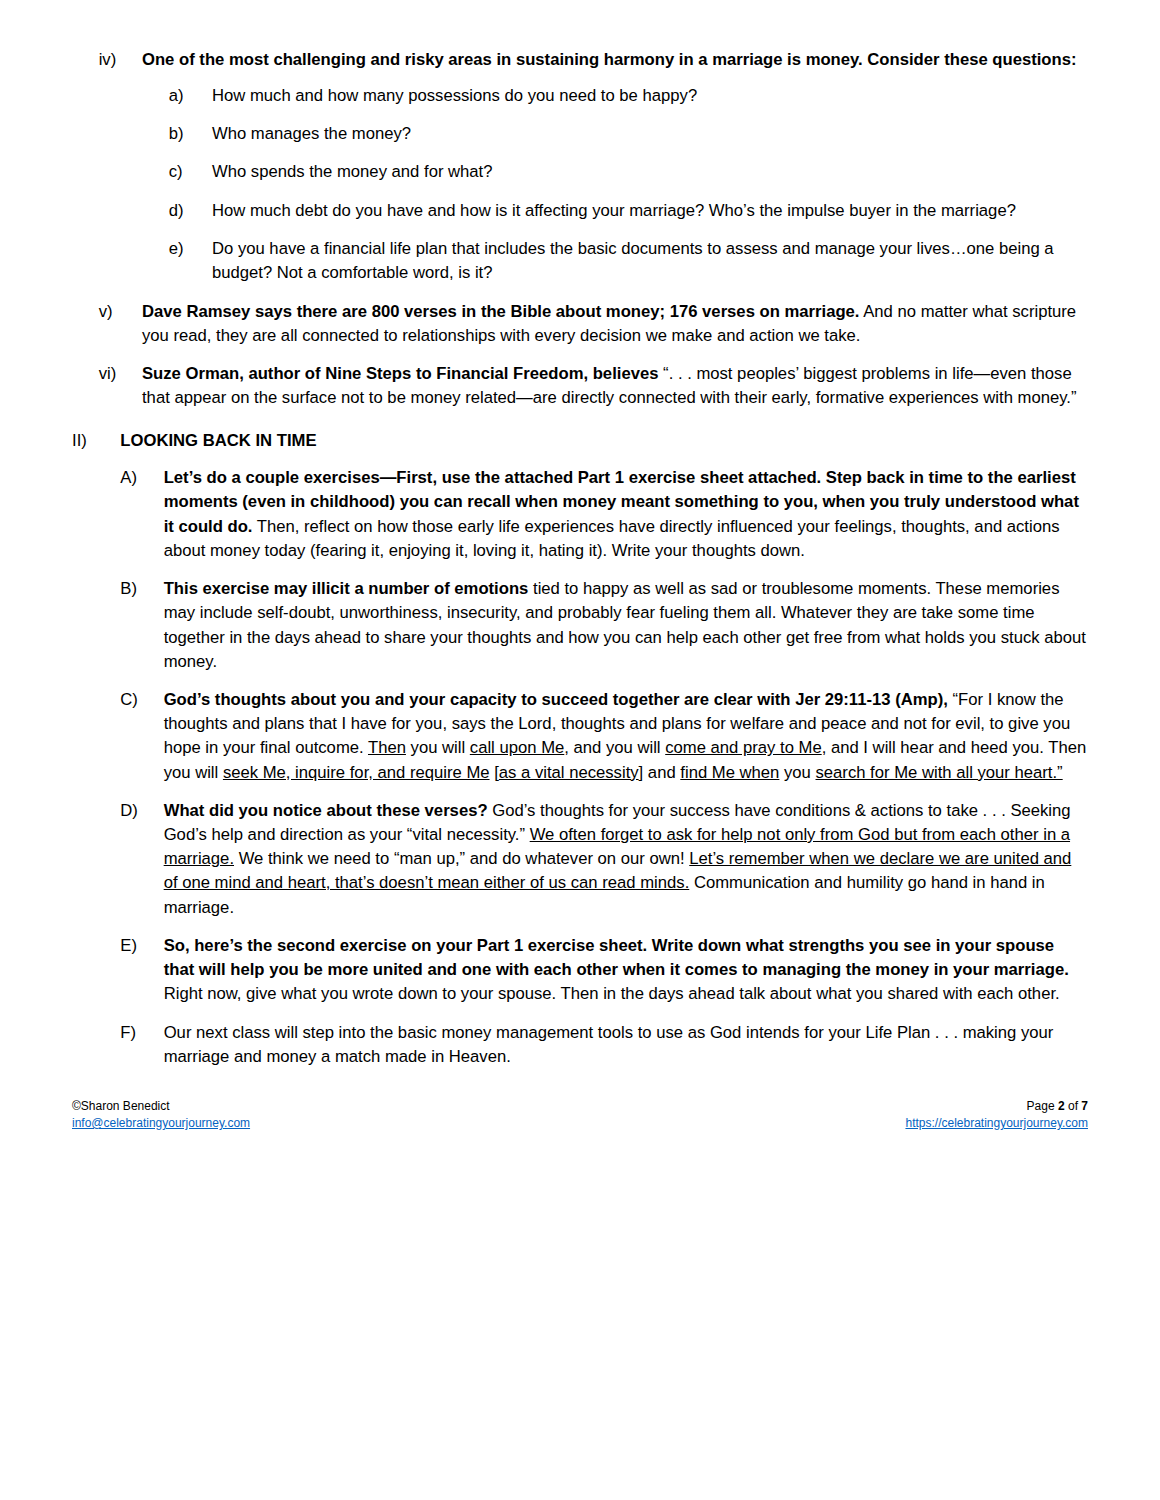iv) One of the most challenging and risky areas in sustaining harmony in a marriage is money. Consider these questions:
a) How much and how many possessions do you need to be happy?
b) Who manages the money?
c) Who spends the money and for what?
d) How much debt do you have and how is it affecting your marriage? Who’s the impulse buyer in the marriage?
e) Do you have a financial life plan that includes the basic documents to assess and manage your lives…one being a budget? Not a comfortable word, is it?
v) Dave Ramsey says there are 800 verses in the Bible about money; 176 verses on marriage. And no matter what scripture you read, they are all connected to relationships with every decision we make and action we take.
vi) Suze Orman, author of Nine Steps to Financial Freedom, believes “. . . most peoples’ biggest problems in life—even those that appear on the surface not to be money related—are directly connected with their early, formative experiences with money.”
II) LOOKING BACK IN TIME
A) Let’s do a couple exercises—First, use the attached Part 1 exercise sheet attached. Step back in time to the earliest moments (even in childhood) you can recall when money meant something to you, when you truly understood what it could do. Then, reflect on how those early life experiences have directly influenced your feelings, thoughts, and actions about money today (fearing it, enjoying it, loving it, hating it). Write your thoughts down.
B) This exercise may illicit a number of emotions tied to happy as well as sad or troublesome moments. These memories may include self-doubt, unworthiness, insecurity, and probably fear fueling them all. Whatever they are take some time together in the days ahead to share your thoughts and how you can help each other get free from what holds you stuck about money.
C) God’s thoughts about you and your capacity to succeed together are clear with Jer 29:11-13 (Amp), “For I know the thoughts and plans that I have for you, says the Lord, thoughts and plans for welfare and peace and not for evil, to give you hope in your final outcome. Then you will call upon Me, and you will come and pray to Me, and I will hear and heed you. Then you will seek Me, inquire for, and require Me [as a vital necessity] and find Me when you search for Me with all your heart.”
D) What did you notice about these verses? God’s thoughts for your success have conditions & actions to take . . . Seeking God’s help and direction as your “vital necessity.” We often forget to ask for help not only from God but from each other in a marriage. We think we need to “man up,” and do whatever on our own! Let’s remember when we declare we are united and of one mind and heart, that’s doesn’t mean either of us can read minds. Communication and humility go hand in hand in marriage.
E) So, here’s the second exercise on your Part 1 exercise sheet. Write down what strengths you see in your spouse that will help you be more united and one with each other when it comes to managing the money in your marriage. Right now, give what you wrote down to your spouse. Then in the days ahead talk about what you shared with each other.
F) Our next class will step into the basic money management tools to use as God intends for your Life Plan . . . making your marriage and money a match made in Heaven.
©Sharon Benedict
info@celebratingyourjourney.com
Page 2 of 7 https://celebratingyourjourney.com